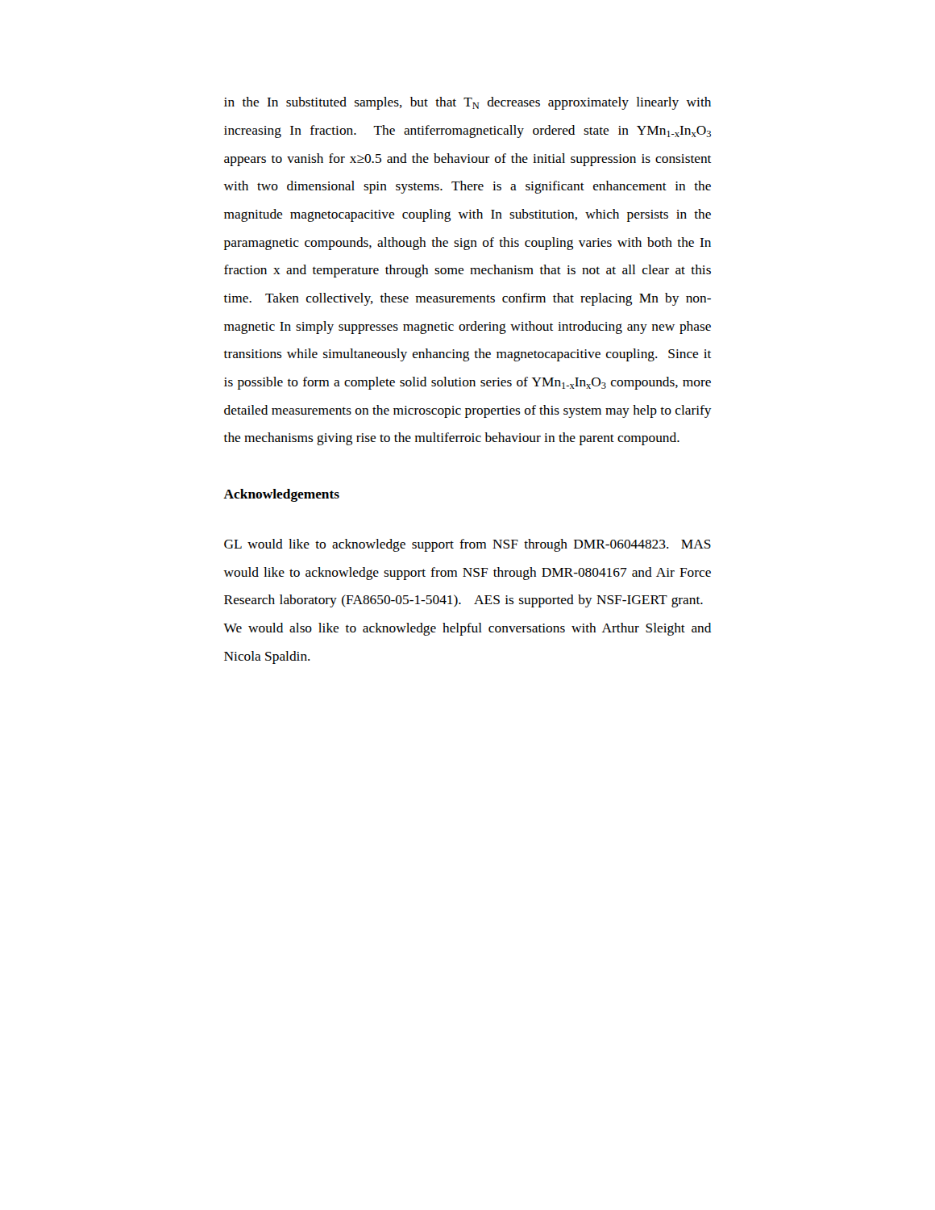in the In substituted samples, but that TN decreases approximately linearly with increasing In fraction. The antiferromagnetically ordered state in YMn1-xInxO3 appears to vanish for x≥0.5 and the behaviour of the initial suppression is consistent with two dimensional spin systems. There is a significant enhancement in the magnitude magnetocapacitive coupling with In substitution, which persists in the paramagnetic compounds, although the sign of this coupling varies with both the In fraction x and temperature through some mechanism that is not at all clear at this time. Taken collectively, these measurements confirm that replacing Mn by non-magnetic In simply suppresses magnetic ordering without introducing any new phase transitions while simultaneously enhancing the magnetocapacitive coupling. Since it is possible to form a complete solid solution series of YMn1-xInxO3 compounds, more detailed measurements on the microscopic properties of this system may help to clarify the mechanisms giving rise to the multiferroic behaviour in the parent compound.
Acknowledgements
GL would like to acknowledge support from NSF through DMR-06044823. MAS would like to acknowledge support from NSF through DMR-0804167 and Air Force Research laboratory (FA8650-05-1-5041). AES is supported by NSF-IGERT grant. We would also like to acknowledge helpful conversations with Arthur Sleight and Nicola Spaldin.